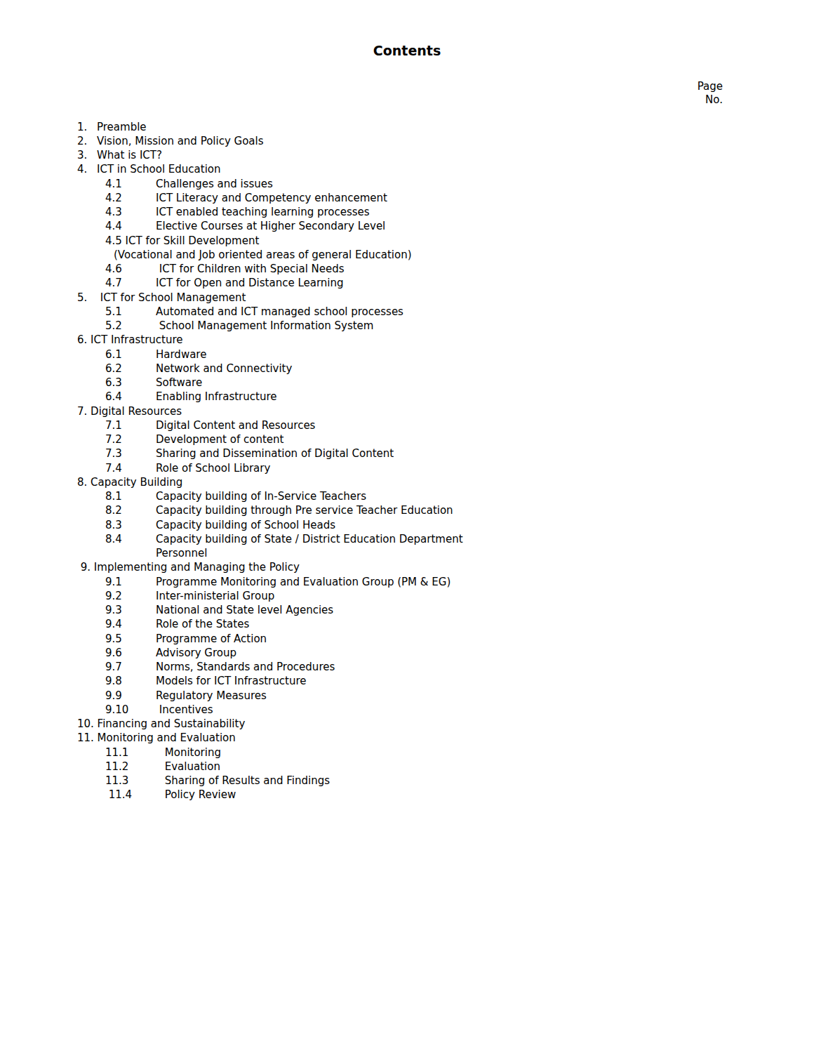Contents
Page
No.
1. Preamble
2. Vision, Mission and Policy Goals
3. What is ICT?
4. ICT in School Education
4.1 Challenges and issues
4.2 ICT Literacy and Competency enhancement
4.3 ICT enabled teaching learning processes
4.4 Elective Courses at Higher Secondary Level
4.5 ICT for Skill Development
(Vocational and Job oriented areas of general Education)
4.6 ICT for Children with Special Needs
4.7 ICT for Open and Distance Learning
5. ICT for School Management
5.1 Automated and ICT managed school processes
5.2 School Management Information System
6. ICT Infrastructure
6.1 Hardware
6.2 Network and Connectivity
6.3 Software
6.4 Enabling Infrastructure
7. Digital Resources
7.1 Digital Content and Resources
7.2 Development of content
7.3 Sharing and Dissemination of Digital Content
7.4 Role of School Library
8. Capacity Building
8.1 Capacity building of In-Service Teachers
8.2 Capacity building through Pre service Teacher Education
8.3 Capacity building of School Heads
8.4 Capacity building of State / District Education Department
Personnel
9. Implementing and Managing the Policy
9.1 Programme Monitoring and Evaluation Group (PM & EG)
9.2 Inter-ministerial Group
9.3 National and State level Agencies
9.4 Role of the States
9.5 Programme of Action
9.6 Advisory Group
9.7 Norms, Standards and Procedures
9.8 Models for ICT Infrastructure
9.9 Regulatory Measures
9.10 Incentives
10. Financing and Sustainability
11. Monitoring and Evaluation
11.1 Monitoring
11.2 Evaluation
11.3 Sharing of Results and Findings
11.4 Policy Review